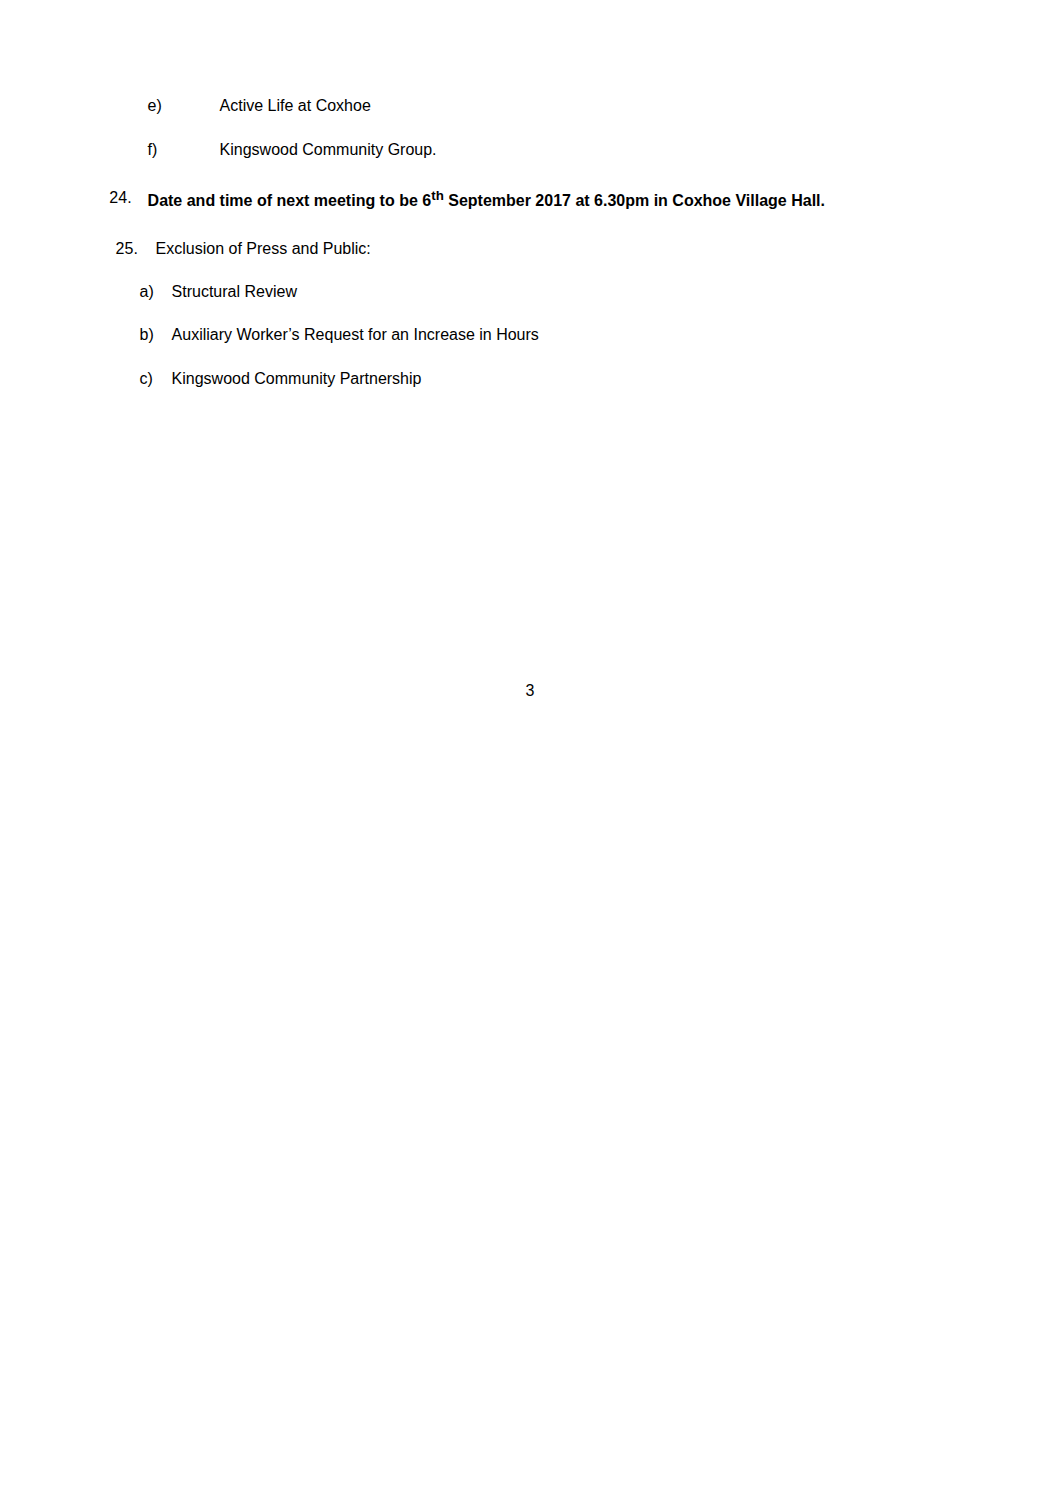e) Active Life at Coxhoe
f) Kingswood Community Group.
24. Date and time of next meeting to be 6th September 2017 at 6.30pm in Coxhoe Village Hall.
25. Exclusion of Press and Public:
a) Structural Review
b) Auxiliary Worker’s Request for an Increase in Hours
c) Kingswood Community Partnership
3